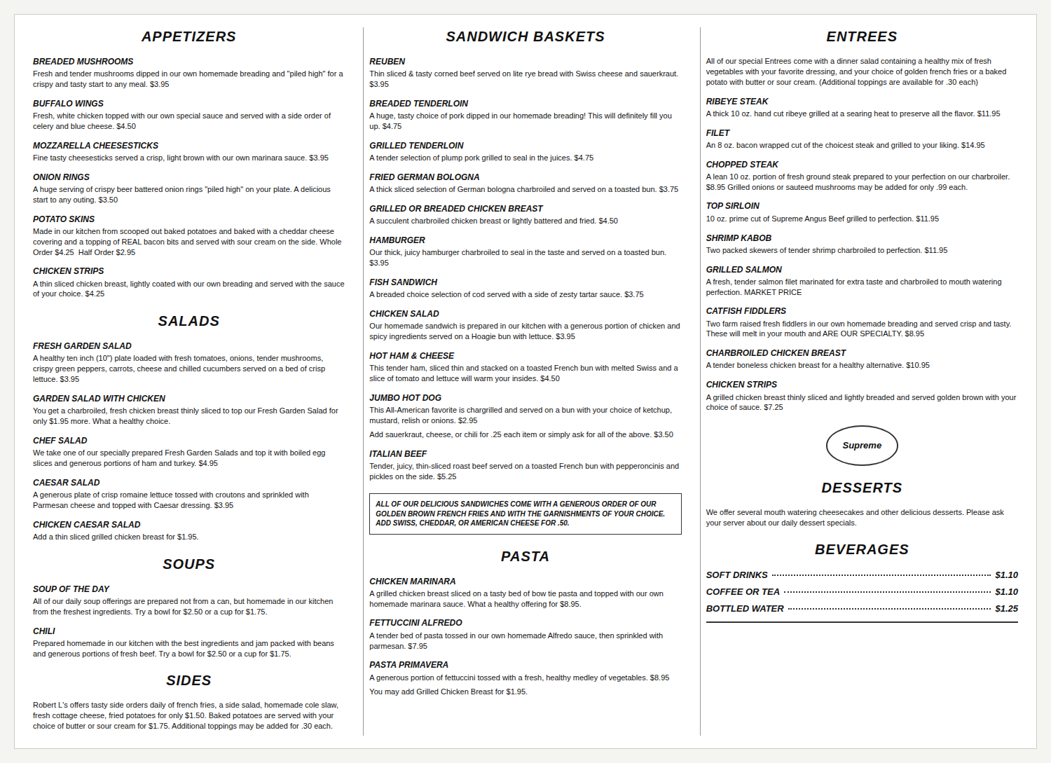Appetizers
Breaded Mushrooms
Fresh and tender mushrooms dipped in our own homemade breading and "piled high" for a crispy and tasty start to any meal. $3.95
Buffalo Wings
Fresh, white chicken topped with our own special sauce and served with a side order of celery and blue cheese. $4.50
Mozzarella Cheesesticks
Fine tasty cheesesticks served a crisp, light brown with our own marinara sauce. $3.95
Onion Rings
A huge serving of crispy beer battered onion rings "piled high" on your plate. A delicious start to any outing. $3.50
Potato Skins
Made in our kitchen from scooped out baked potatoes and baked with a cheddar cheese covering and a topping of REAL bacon bits and served with sour cream on the side. Whole Order $4.25 Half Order $2.95
Chicken Strips
A thin sliced chicken breast, lightly coated with our own breading and served with the sauce of your choice. $4.25
Salads
Fresh Garden Salad
A healthy ten inch (10") plate loaded with fresh tomatoes, onions, tender mushrooms, crispy green peppers, carrots, cheese and chilled cucumbers served on a bed of crisp lettuce. $3.95
Garden Salad with Chicken
You get a charbroiled, fresh chicken breast thinly sliced to top our Fresh Garden Salad for only $1.95 more. What a healthy choice.
Chef Salad
We take one of our specially prepared Fresh Garden Salads and top it with boiled egg slices and generous portions of ham and turkey. $4.95
Caesar Salad
A generous plate of crisp romaine lettuce tossed with croutons and sprinkled with Parmesan cheese and topped with Caesar dressing. $3.95
Chicken Caesar Salad
Add a thin sliced grilled chicken breast for $1.95.
Soups
Soup of the Day
All of our daily soup offerings are prepared not from a can, but homemade in our kitchen from the freshest ingredients. Try a bowl for $2.50 or a cup for $1.75.
Chili
Prepared homemade in our kitchen with the best ingredients and jam packed with beans and generous portions of fresh beef. Try a bowl for $2.50 or a cup for $1.75.
Sides
Robert L's offers tasty side orders daily of french fries, a side salad, homemade cole slaw, fresh cottage cheese, fried potatoes for only $1.50. Baked potatoes are served with your choice of butter or sour cream for $1.75. Additional toppings may be added for .30 each.
Sandwich Baskets
Reuben
Thin sliced & tasty corned beef served on lite rye bread with Swiss cheese and sauerkraut. $3.95
Breaded Tenderloin
A huge, tasty choice of pork dipped in our homemade breading! This will definitely fill you up. $4.75
Grilled Tenderloin
A tender selection of plump pork grilled to seal in the juices. $4.75
Fried German Bologna
A thick sliced selection of German bologna charbroiled and served on a toasted bun. $3.75
Grilled or Breaded Chicken Breast
A succulent charbroiled chicken breast or lightly battered and fried. $4.50
Hamburger
Our thick, juicy hamburger charbroiled to seal in the taste and served on a toasted bun. $3.95
Fish Sandwich
A breaded choice selection of cod served with a side of zesty tartar sauce. $3.75
Chicken Salad
Our homemade sandwich is prepared in our kitchen with a generous portion of chicken and spicy ingredients served on a Hoagie bun with lettuce. $3.95
Hot Ham & Cheese
This tender ham, sliced thin and stacked on a toasted French bun with melted Swiss and a slice of tomato and lettuce will warm your insides. $4.50
Jumbo Hot Dog
This All-American favorite is chargrilled and served on a bun with your choice of ketchup, mustard, relish or onions. $2.95
Add sauerkraut, cheese, or chili for .25 each item or simply ask for all of the above. $3.50
Italian Beef
Tender, juicy, thin-sliced roast beef served on a toasted French bun with pepperoncinis and pickles on the side. $5.25
All of our delicious sandwiches come with a generous order of our golden brown french fries and with the garnishments of your choice. Add Swiss, Cheddar, or American cheese for .50.
Pasta
Chicken Marinara
A grilled chicken breast sliced on a tasty bed of bow tie pasta and topped with our own homemade marinara sauce. What a healthy offering for $8.95.
Fettuccini Alfredo
A tender bed of pasta tossed in our own homemade Alfredo sauce, then sprinkled with parmesan. $7.95
Pasta Primavera
A generous portion of fettuccini tossed with a fresh, healthy medley of vegetables. $8.95
You may add Grilled Chicken Breast for $1.95.
Entrees
All of our special Entrees come with a dinner salad containing a healthy mix of fresh vegetables with your favorite dressing, and your choice of golden french fries or a baked potato with butter or sour cream. (Additional toppings are available for .30 each)
Ribeye Steak
A thick 10 oz. hand cut ribeye grilled at a searing heat to preserve all the flavor. $11.95
Filet
An 8 oz. bacon wrapped cut of the choicest steak and grilled to your liking. $14.95
Chopped Steak
A lean 10 oz. portion of fresh ground steak prepared to your perfection on our charbroiler. $8.95 Grilled onions or sauteed mushrooms may be added for only .99 each.
Top Sirloin
10 oz. prime cut of Supreme Angus Beef grilled to perfection. $11.95
Shrimp Kabob
Two packed skewers of tender shrimp charbroiled to perfection. $11.95
Grilled Salmon
A fresh, tender salmon filet marinated for extra taste and charbroiled to mouth watering perfection. MARKET PRICE
Catfish Fiddlers
Two farm raised fresh fiddlers in our own homemade breading and served crisp and tasty. These will melt in your mouth and ARE OUR SPECIALTY. $8.95
Charbroiled Chicken Breast
A tender boneless chicken breast for a healthy alternative. $10.95
Chicken Strips
A grilled chicken breast thinly sliced and lightly breaded and served golden brown with your choice of sauce. $7.25
Supreme
Desserts
We offer several mouth watering cheesecakes and other delicious desserts. Please ask your server about our daily dessert specials.
Beverages
Soft Drinks $1.10
Coffee or Tea $1.10
Bottled Water $1.25